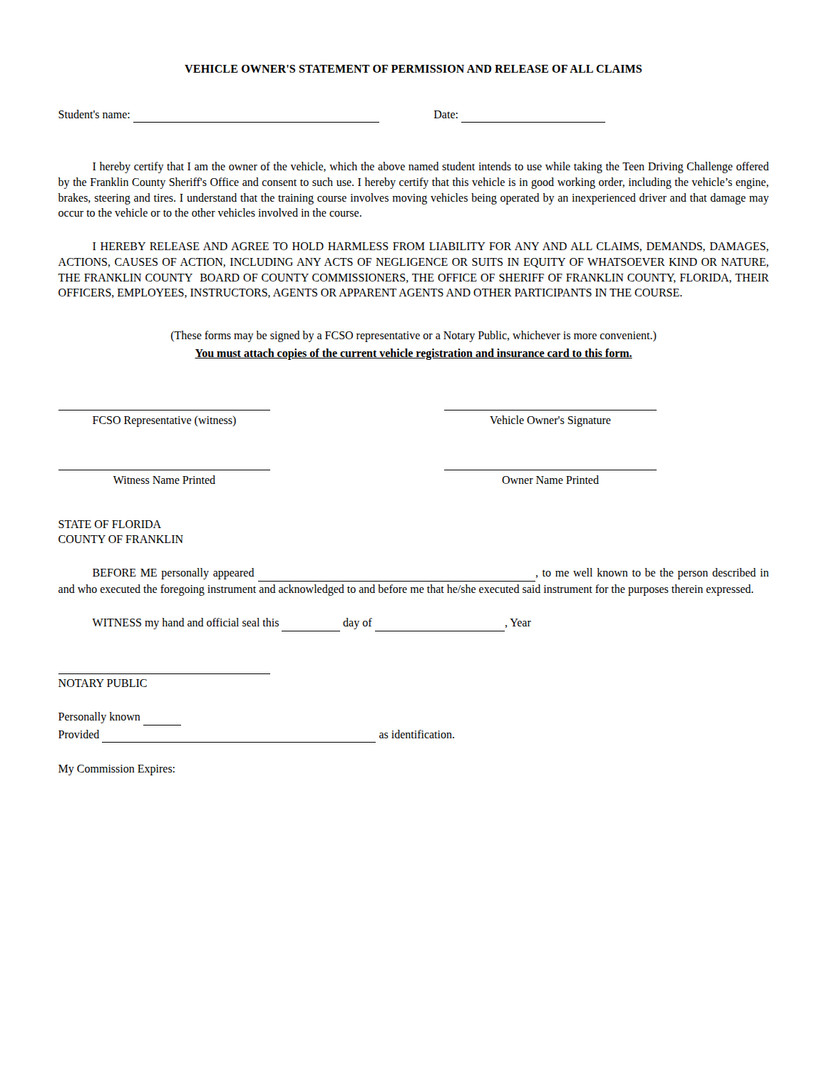VEHICLE OWNER'S STATEMENT OF PERMISSION AND RELEASE OF ALL CLAIMS
Student's name: Date:
I hereby certify that I am the owner of the vehicle, which the above named student intends to use while taking the Teen Driving Challenge offered by the Franklin County Sheriff's Office and consent to such use. I hereby certify that this vehicle is in good working order, including the vehicle’s engine, brakes, steering and tires. I understand that the training course involves moving vehicles being operated by an inexperienced driver and that damage may occur to the vehicle or to the other vehicles involved in the course.
I HEREBY RELEASE AND AGREE TO HOLD HARMLESS FROM LIABILITY FOR ANY AND ALL CLAIMS, DEMANDS, DAMAGES, ACTIONS, CAUSES OF ACTION, INCLUDING ANY ACTS OF NEGLIGENCE OR SUITS IN EQUITY OF WHATSOEVER KIND OR NATURE, THE FRANKLIN COUNTY BOARD OF COUNTY COMMISSIONERS, THE OFFICE OF SHERIFF OF FRANKLIN COUNTY, FLORIDA, THEIR OFFICERS, EMPLOYEES, INSTRUCTORS, AGENTS OR APPARENT AGENTS AND OTHER PARTICIPANTS IN THE COURSE.
(These forms may be signed by a FCSO representative or a Notary Public, whichever is more convenient.)
You must attach copies of the current vehicle registration and insurance card to this form.
| FCSO Representative (witness) | Vehicle Owner's Signature |
| Witness Name Printed | Owner Name Printed |
STATE OF FLORIDA
COUNTY OF FRANKLIN
BEFORE ME personally appeared , to me well known to be the person described in and who executed the foregoing instrument and acknowledged to and before me that he/she executed said instrument for the purposes therein expressed.
WITNESS my hand and official seal this day of , Year
NOTARY PUBLIC
Personally known
Provided as identification.
My Commission Expires: